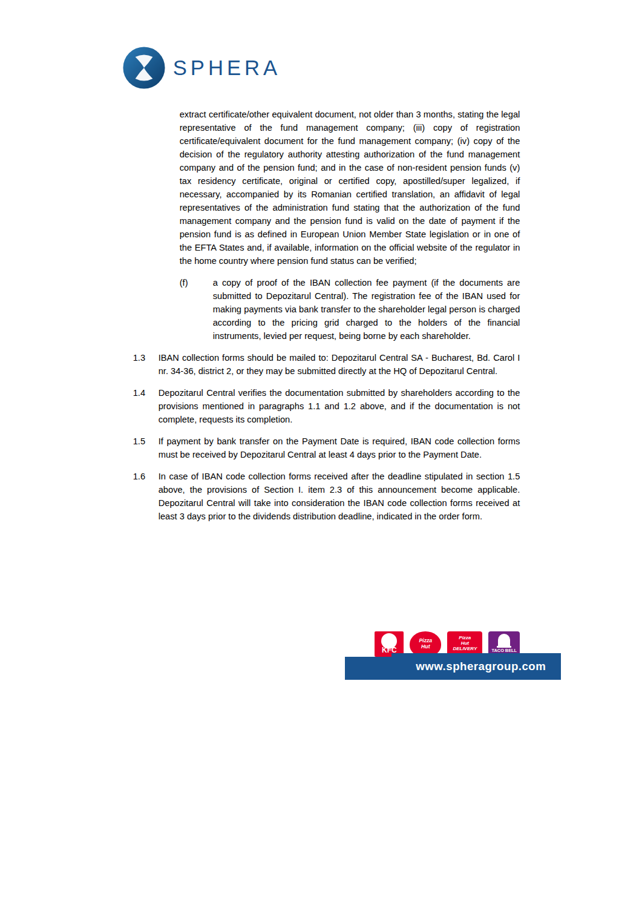SPHERA
extract certificate/other equivalent document, not older than 3 months, stating the legal representative of the fund management company; (iii) copy of registration certificate/equivalent document for the fund management company; (iv) copy of the decision of the regulatory authority attesting authorization of the fund management company and of the pension fund; and in the case of non-resident pension funds (v) tax residency certificate, original or certified copy, apostilled/super legalized, if necessary, accompanied by its Romanian certified translation, an affidavit of legal representatives of the administration fund stating that the authorization of the fund management company and the pension fund is valid on the date of payment if the pension fund is as defined in European Union Member State legislation or in one of the EFTA States and, if available, information on the official website of the regulator in the home country where pension fund status can be verified;
(f)
a copy of proof of the IBAN collection fee payment (if the documents are submitted to Depozitarul Central). The registration fee of the IBAN used for making payments via bank transfer to the shareholder legal person is charged according to the pricing grid charged to the holders of the financial instruments, levied per request, being borne by each shareholder.
1.3
IBAN collection forms should be mailed to: Depozitarul Central SA - Bucharest, Bd. Carol I nr. 34-36, district 2, or they may be submitted directly at the HQ of Depozitarul Central.
1.4
Depozitarul Central verifies the documentation submitted by shareholders according to the provisions mentioned in paragraphs 1.1 and 1.2 above, and if the documentation is not complete, requests its completion.
1.5
If payment by bank transfer on the Payment Date is required, IBAN code collection forms must be received by Depozitarul Central at least 4 days prior to the Payment Date.
1.6
In case of IBAN code collection forms received after the deadline stipulated in section 1.5 above, the provisions of Section I. item 2.3 of this announcement become applicable. Depozitarul Central will take into consideration the IBAN code collection forms received at least 3 days prior to the dividends distribution deadline, indicated in the order form.
Pizza
Hut
Pizza
Hut
DELIVERY
TACO BELL
www.spheragroup.com